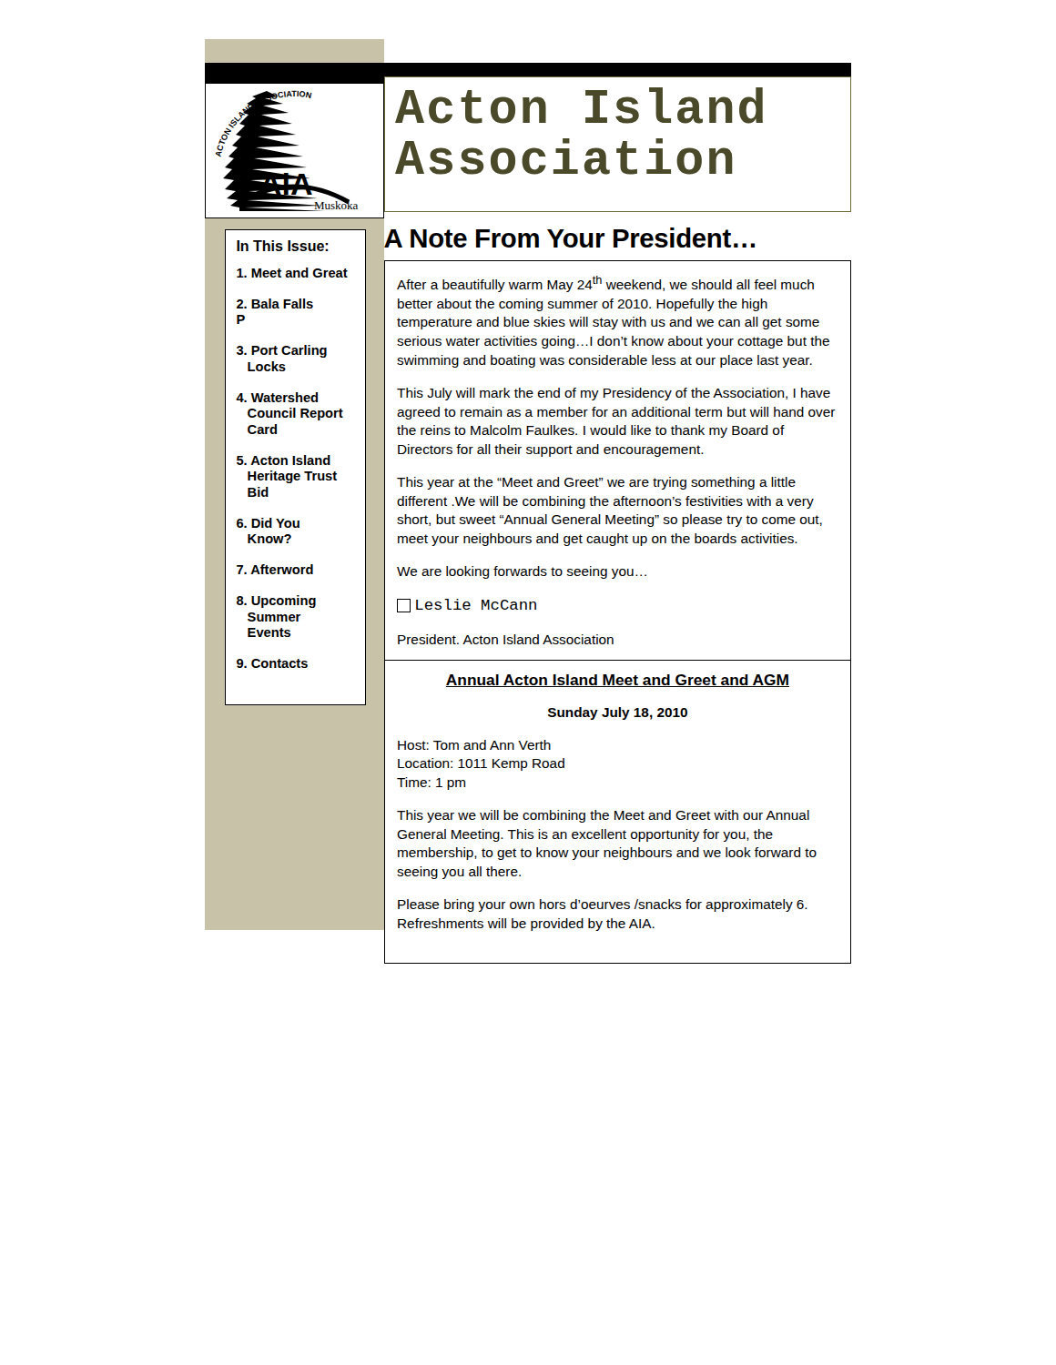ACTON ISLAND ASSOCIATION AiA Muskoka
Acton Island
Association
In This Issue:
1. Meet and Great
2. Bala Falls
P
3. Port Carling
Locks
4. Watershed
Council Report
Card
5. Acton Island
Heritage Trust
Bid
6. Did You
Know?
7. Afterword
8. Upcoming
Summer
Events
9. Contacts
A Note From Your President…
After a beautifully warm May 24th weekend, we should all feel much better about the coming summer of 2010. Hopefully the high temperature and blue skies will stay with us and we can all get some serious water activities going…I don’t know about your cottage but the swimming and boating was considerable less at our place last year.
This July will mark the end of my Presidency of the Association, I have agreed to remain as a member for an additional term but will hand over the reins to Malcolm Faulkes. I would like to thank my Board of Directors for all their support and encouragement.
This year at the “Meet and Greet” we are trying something a little different .We will be combining the afternoon’s festivities with a very short, but sweet “Annual General Meeting” so please try to come out, meet your neighbours and get caught up on the boards activities.
We are looking forwards to seeing you…
Leslie McCann
President. Acton Island Association
Annual Acton Island Meet and Greet and AGM
Sunday July 18, 2010
Host: Tom and Ann Verth
Location: 1011 Kemp Road
Time: 1 pm
This year we will be combining the Meet and Greet with our Annual General Meeting. This is an excellent opportunity for you, the membership, to get to know your neighbours and we look forward to seeing you all there.
Please bring your own hors d’oeurves /snacks for approximately 6. Refreshments will be provided by the AIA.